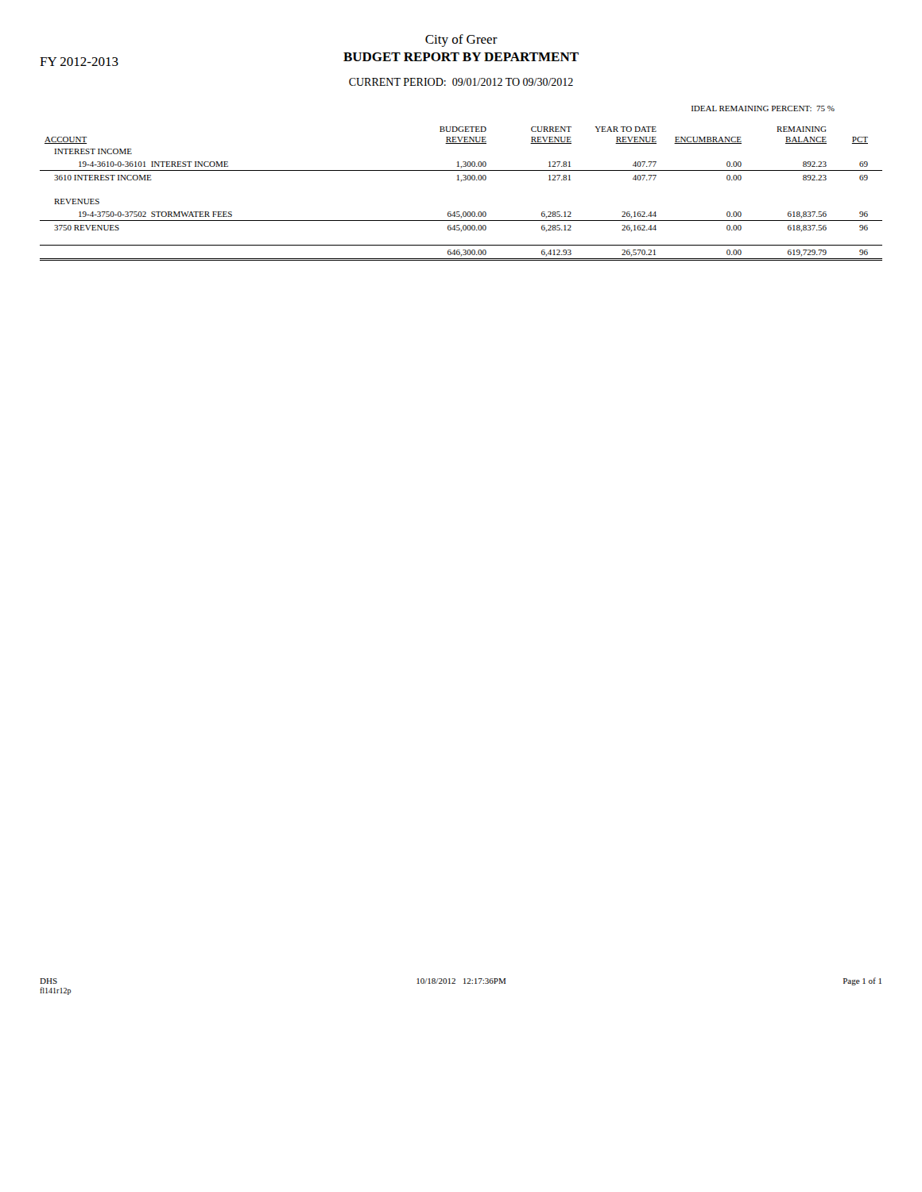FY 2012-2013
City of Greer
BUDGET REPORT BY DEPARTMENT
CURRENT PERIOD: 09/01/2012 TO 09/30/2012
IDEAL REMAINING PERCENT: 75 %
| | BUDGETED | CURRENT | YEAR TO DATE | | REMAINING | |
| --- | --- | --- | --- | --- | --- | --- |
| ACCOUNT | REVENUE | REVENUE | REVENUE | ENCUMBRANCE | BALANCE | PCT |
| INTEREST INCOME | | | | | | |
| 19-4-3610-0-36101 INTEREST INCOME | 1,300.00 | 127.81 | 407.77 | 0.00 | 892.23 | 69 |
| 3610 INTEREST INCOME | 1,300.00 | 127.81 | 407.77 | 0.00 | 892.23 | 69 |
| REVENUES | | | | | | |
| 19-4-3750-0-37502 STORMWATER FEES | 645,000.00 | 6,285.12 | 26,162.44 | 0.00 | 618,837.56 | 96 |
| 3750 REVENUES | 645,000.00 | 6,285.12 | 26,162.44 | 0.00 | 618,837.56 | 96 |
| | 646,300.00 | 6,412.93 | 26,570.21 | 0.00 | 619,729.79 | 96 |
DHS
fl141r12p
10/18/2012 12:17:36PM
Page 1 of 1